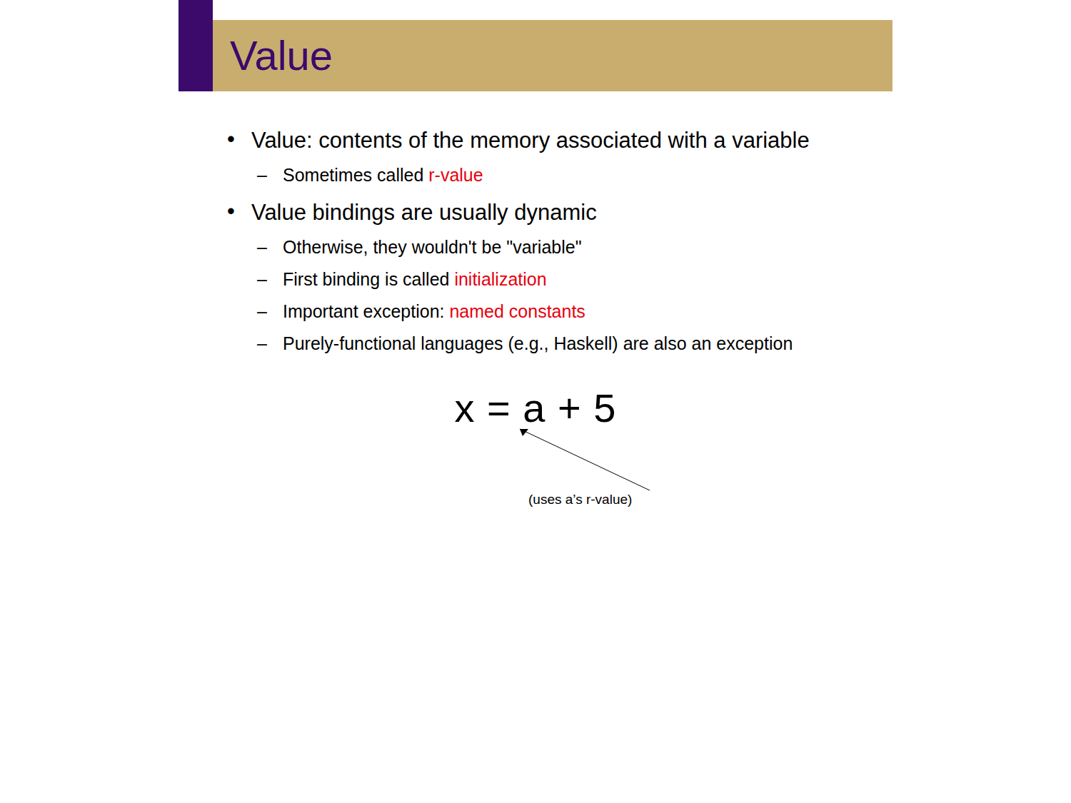Value
Value: contents of the memory associated with a variable
Sometimes called r-value
Value bindings are usually dynamic
Otherwise, they wouldn't be "variable"
First binding is called initialization
Important exception: named constants
Purely-functional languages (e.g., Haskell) are also an exception
x = a + 5
(uses a’s r-value)